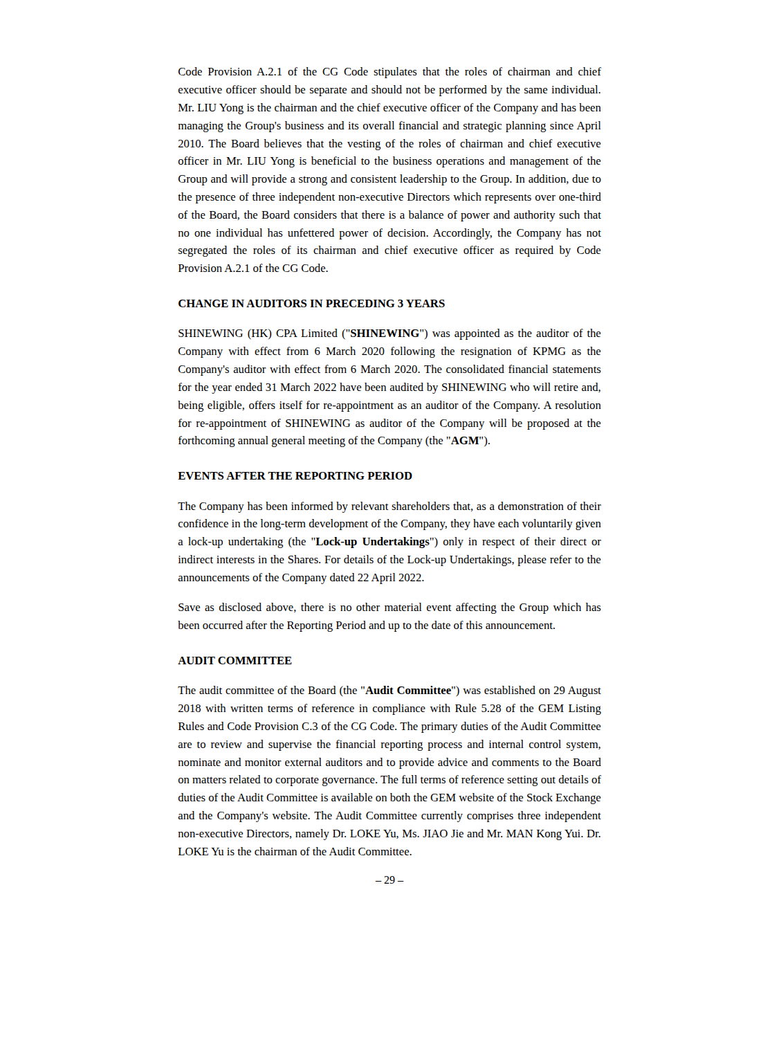Code Provision A.2.1 of the CG Code stipulates that the roles of chairman and chief executive officer should be separate and should not be performed by the same individual. Mr. LIU Yong is the chairman and the chief executive officer of the Company and has been managing the Group's business and its overall financial and strategic planning since April 2010. The Board believes that the vesting of the roles of chairman and chief executive officer in Mr. LIU Yong is beneficial to the business operations and management of the Group and will provide a strong and consistent leadership to the Group. In addition, due to the presence of three independent non-executive Directors which represents over one-third of the Board, the Board considers that there is a balance of power and authority such that no one individual has unfettered power of decision. Accordingly, the Company has not segregated the roles of its chairman and chief executive officer as required by Code Provision A.2.1 of the CG Code.
CHANGE IN AUDITORS IN PRECEDING 3 YEARS
SHINEWING (HK) CPA Limited ("SHINEWING") was appointed as the auditor of the Company with effect from 6 March 2020 following the resignation of KPMG as the Company's auditor with effect from 6 March 2020. The consolidated financial statements for the year ended 31 March 2022 have been audited by SHINEWING who will retire and, being eligible, offers itself for re-appointment as an auditor of the Company. A resolution for re-appointment of SHINEWING as auditor of the Company will be proposed at the forthcoming annual general meeting of the Company (the "AGM").
EVENTS AFTER THE REPORTING PERIOD
The Company has been informed by relevant shareholders that, as a demonstration of their confidence in the long-term development of the Company, they have each voluntarily given a lock-up undertaking (the "Lock-up Undertakings") only in respect of their direct or indirect interests in the Shares. For details of the Lock-up Undertakings, please refer to the announcements of the Company dated 22 April 2022.
Save as disclosed above, there is no other material event affecting the Group which has been occurred after the Reporting Period and up to the date of this announcement.
AUDIT COMMITTEE
The audit committee of the Board (the "Audit Committee") was established on 29 August 2018 with written terms of reference in compliance with Rule 5.28 of the GEM Listing Rules and Code Provision C.3 of the CG Code. The primary duties of the Audit Committee are to review and supervise the financial reporting process and internal control system, nominate and monitor external auditors and to provide advice and comments to the Board on matters related to corporate governance. The full terms of reference setting out details of duties of the Audit Committee is available on both the GEM website of the Stock Exchange and the Company's website. The Audit Committee currently comprises three independent non-executive Directors, namely Dr. LOKE Yu, Ms. JIAO Jie and Mr. MAN Kong Yui. Dr. LOKE Yu is the chairman of the Audit Committee.
– 29 –